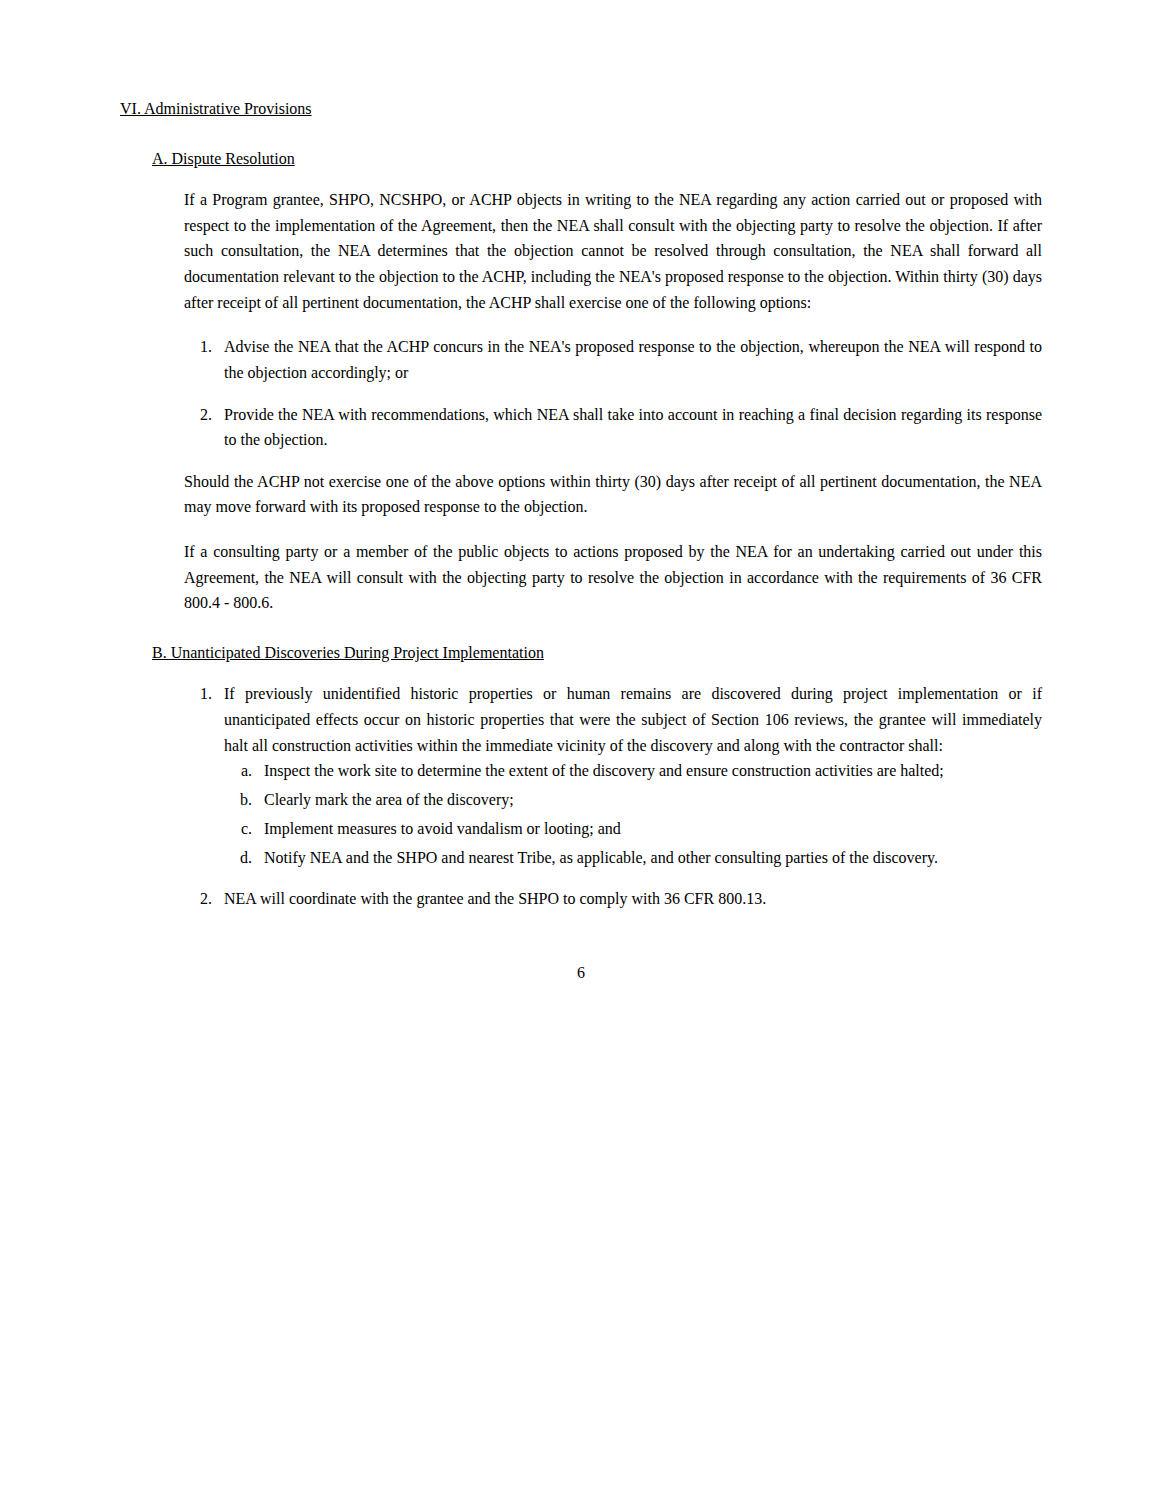VI. Administrative Provisions
A. Dispute Resolution
If a Program grantee, SHPO, NCSHPO, or ACHP objects in writing to the NEA regarding any action carried out or proposed with respect to the implementation of the Agreement, then the NEA shall consult with the objecting party to resolve the objection. If after such consultation, the NEA determines that the objection cannot be resolved through consultation, the NEA shall forward all documentation relevant to the objection to the ACHP, including the NEA's proposed response to the objection. Within thirty (30) days after receipt of all pertinent documentation, the ACHP shall exercise one of the following options:
Advise the NEA that the ACHP concurs in the NEA's proposed response to the objection, whereupon the NEA will respond to the objection accordingly; or
Provide the NEA with recommendations, which NEA shall take into account in reaching a final decision regarding its response to the objection.
Should the ACHP not exercise one of the above options within thirty (30) days after receipt of all pertinent documentation, the NEA may move forward with its proposed response to the objection.
If a consulting party or a member of the public objects to actions proposed by the NEA for an undertaking carried out under this Agreement, the NEA will consult with the objecting party to resolve the objection in accordance with the requirements of 36 CFR 800.4 - 800.6.
B. Unanticipated Discoveries During Project Implementation
If previously unidentified historic properties or human remains are discovered during project implementation or if unanticipated effects occur on historic properties that were the subject of Section 106 reviews, the grantee will immediately halt all construction activities within the immediate vicinity of the discovery and along with the contractor shall:
Inspect the work site to determine the extent of the discovery and ensure construction activities are halted;
Clearly mark the area of the discovery;
Implement measures to avoid vandalism or looting; and
Notify NEA and the SHPO and nearest Tribe, as applicable, and other consulting parties of the discovery.
NEA will coordinate with the grantee and the SHPO to comply with 36 CFR 800.13.
6